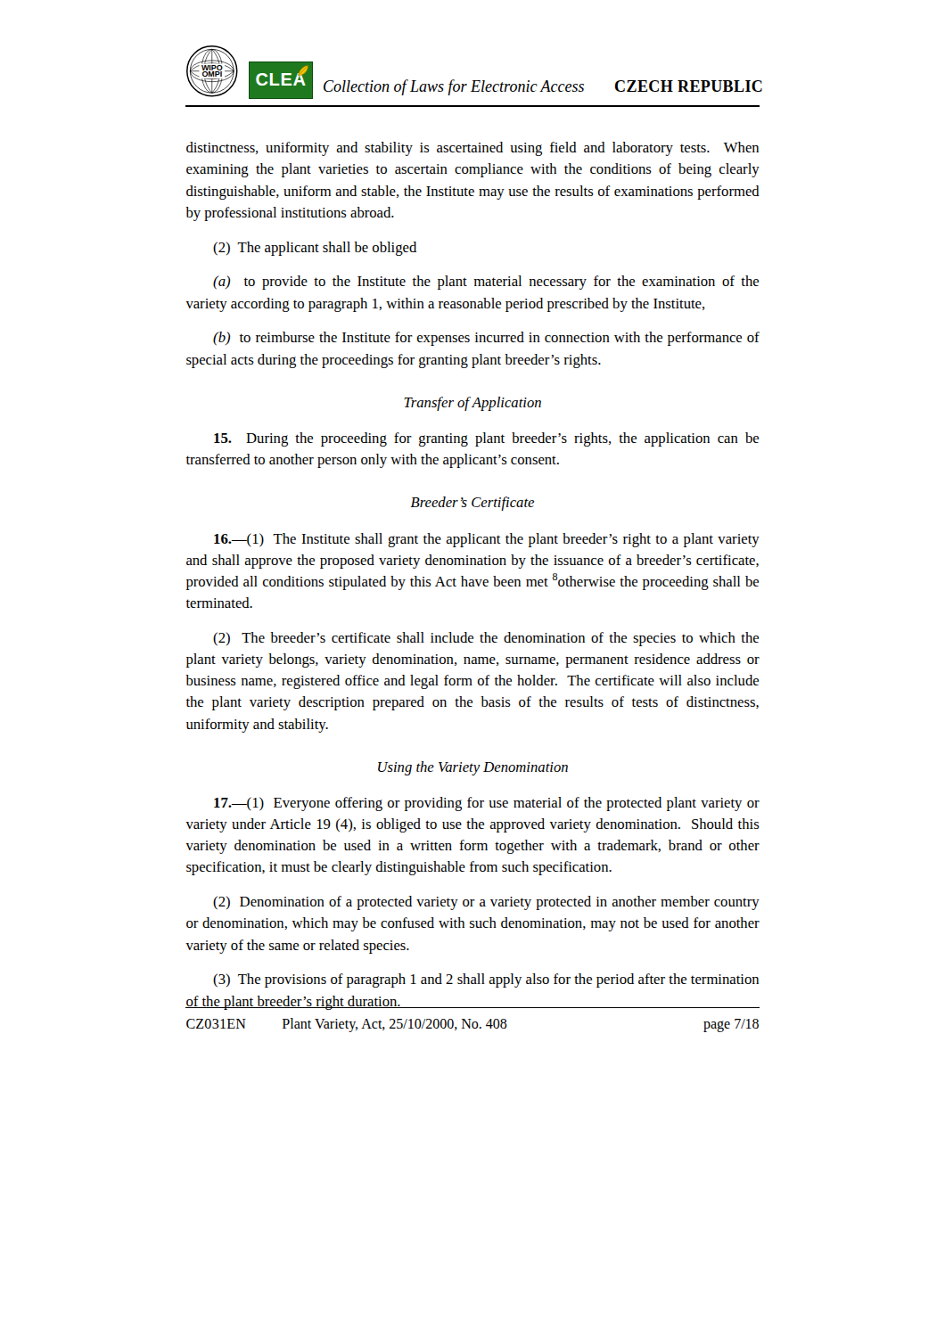WIPO OMPI
CLEA
Collection of Laws for Electronic Access CZECH REPUBLIC
distinctness, uniformity and stability is ascertained using field and laboratory tests. When examining the plant varieties to ascertain compliance with the conditions of being clearly distinguishable, uniform and stable, the Institute may use the results of examinations performed by professional institutions abroad.
(2) The applicant shall be obliged
(a) to provide to the Institute the plant material necessary for the examination of the variety according to paragraph 1, within a reasonable period prescribed by the Institute,
(b) to reimburse the Institute for expenses incurred in connection with the performance of special acts during the proceedings for granting plant breeder’s rights.
Transfer of Application
15. During the proceeding for granting plant breeder’s rights, the application can be transferred to another person only with the applicant’s consent.
Breeder’s Certificate
16.—(1) The Institute shall grant the applicant the plant breeder’s right to a plant variety and shall approve the proposed variety denomination by the issuance of a breeder’s certificate, provided all conditions stipulated by this Act have been met 8otherwise the proceeding shall be terminated.
(2) The breeder’s certificate shall include the denomination of the species to which the plant variety belongs, variety denomination, name, surname, permanent residence address or business name, registered office and legal form of the holder. The certificate will also include the plant variety description prepared on the basis of the results of tests of distinctness, uniformity and stability.
Using the Variety Denomination
17.—(1) Everyone offering or providing for use material of the protected plant variety or variety under Article 19 (4), is obliged to use the approved variety denomination. Should this variety denomination be used in a written form together with a trademark, brand or other specification, it must be clearly distinguishable from such specification.
(2) Denomination of a protected variety or a variety protected in another member country or denomination, which may be confused with such denomination, may not be used for another variety of the same or related species.
(3) The provisions of paragraph 1 and 2 shall apply also for the period after the termination of the plant breeder’s right duration.
CZ031EN Plant Variety, Act, 25/10/2000, No. 408
page 7/18